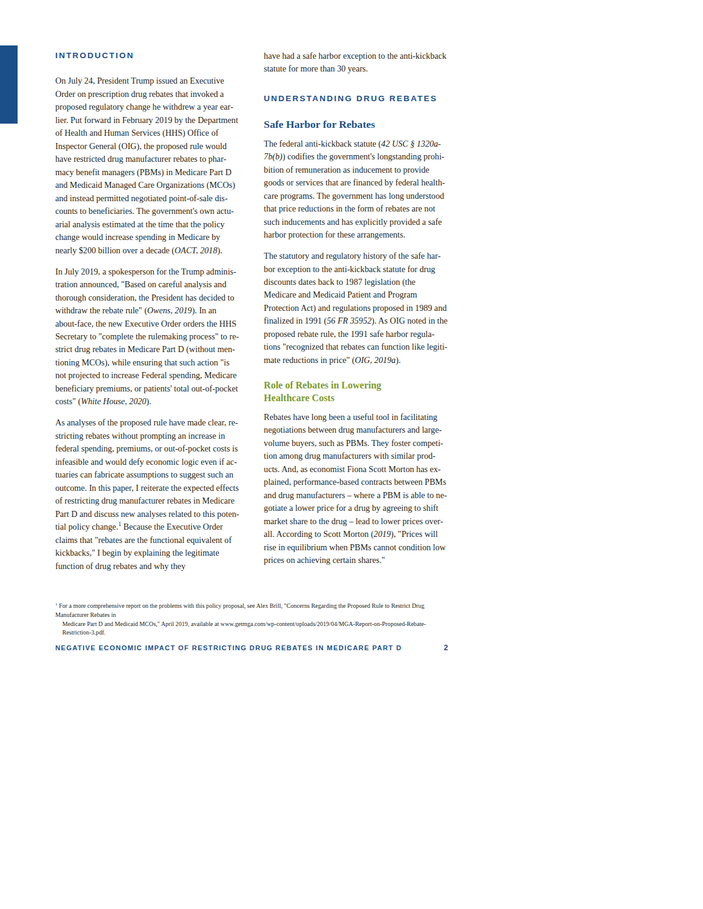Introduction
On July 24, President Trump issued an Executive Order on prescription drug rebates that invoked a proposed regulatory change he withdrew a year earlier. Put forward in February 2019 by the Department of Health and Human Services (HHS) Office of Inspector General (OIG), the proposed rule would have restricted drug manufacturer rebates to pharmacy benefit managers (PBMs) in Medicare Part D and Medicaid Managed Care Organizations (MCOs) and instead permitted negotiated point-of-sale discounts to beneficiaries. The government's own actuarial analysis estimated at the time that the policy change would increase spending in Medicare by nearly $200 billion over a decade (OACT, 2018).
In July 2019, a spokesperson for the Trump administration announced, "Based on careful analysis and thorough consideration, the President has decided to withdraw the rebate rule" (Owens, 2019). In an about-face, the new Executive Order orders the HHS Secretary to "complete the rulemaking process" to restrict drug rebates in Medicare Part D (without mentioning MCOs), while ensuring that such action "is not projected to increase Federal spending, Medicare beneficiary premiums, or patients' total out-of-pocket costs" (White House, 2020).
As analyses of the proposed rule have made clear, restricting rebates without prompting an increase in federal spending, premiums, or out-of-pocket costs is infeasible and would defy economic logic even if actuaries can fabricate assumptions to suggest such an outcome. In this paper, I reiterate the expected effects of restricting drug manufacturer rebates in Medicare Part D and discuss new analyses related to this potential policy change.1 Because the Executive Order claims that "rebates are the functional equivalent of kickbacks," I begin by explaining the legitimate function of drug rebates and why they
have had a safe harbor exception to the anti-kickback statute for more than 30 years.
Understanding Drug Rebates
Safe Harbor for Rebates
The federal anti-kickback statute (42 USC § 1320a-7b(b)) codifies the government's longstanding prohibition of remuneration as inducement to provide goods or services that are financed by federal healthcare programs. The government has long understood that price reductions in the form of rebates are not such inducements and has explicitly provided a safe harbor protection for these arrangements.
The statutory and regulatory history of the safe harbor exception to the anti-kickback statute for drug discounts dates back to 1987 legislation (the Medicare and Medicaid Patient and Program Protection Act) and regulations proposed in 1989 and finalized in 1991 (56 FR 35952). As OIG noted in the proposed rebate rule, the 1991 safe harbor regulations "recognized that rebates can function like legitimate reductions in price" (OIG, 2019a).
Role of Rebates in Lowering
Healthcare Costs
Rebates have long been a useful tool in facilitating negotiations between drug manufacturers and large-volume buyers, such as PBMs. They foster competition among drug manufacturers with similar products. And, as economist Fiona Scott Morton has explained, performance-based contracts between PBMs and drug manufacturers – where a PBM is able to negotiate a lower price for a drug by agreeing to shift market share to the drug – lead to lower prices overall. According to Scott Morton (2019), "Prices will rise in equilibrium when PBMs cannot condition low prices on achieving certain shares."
1 For a more comprehensive report on the problems with this policy proposal, see Alex Brill, "Concerns Regarding the Proposed Rule to Restrict Drug Manufacturer Rebates in
Medicare Part D and Medicaid MCOs," April 2019, available at www.getmga.com/wp-content/uploads/2019/04/MGA-Report-on-Proposed-Rebate-Restriction-3.pdf.
Negative Economic Impact of Restricting Drug Rebates in Medicare Part D 2